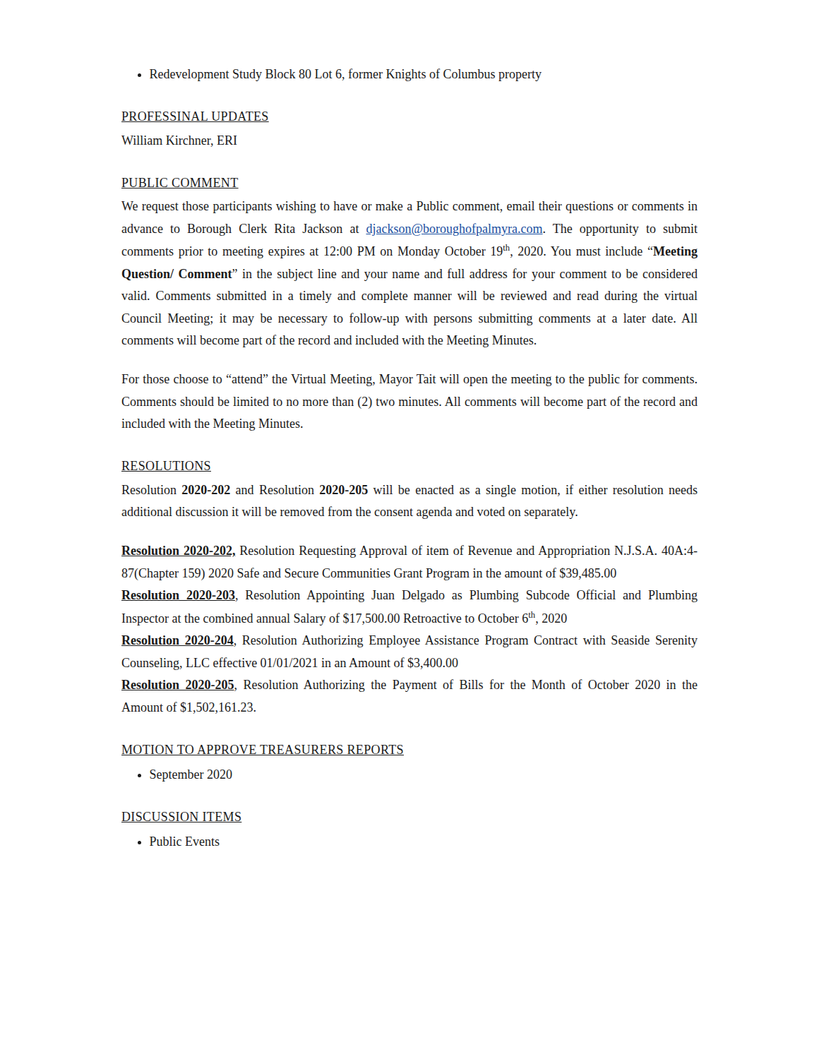Redevelopment Study Block 80 Lot 6, former Knights of Columbus property
PROFESSINAL UPDATES
William Kirchner, ERI
PUBLIC COMMENT
We request those participants wishing to have or make a Public comment, email their questions or comments in advance to Borough Clerk Rita Jackson at djackson@boroughofpalmyra.com. The opportunity to submit comments prior to meeting expires at 12:00 PM on Monday October 19th, 2020. You must include “Meeting Question/ Comment” in the subject line and your name and full address for your comment to be considered valid. Comments submitted in a timely and complete manner will be reviewed and read during the virtual Council Meeting; it may be necessary to follow-up with persons submitting comments at a later date. All comments will become part of the record and included with the Meeting Minutes.
For those choose to “attend” the Virtual Meeting, Mayor Tait will open the meeting to the public for comments. Comments should be limited to no more than (2) two minutes. All comments will become part of the record and included with the Meeting Minutes.
RESOLUTIONS
Resolution 2020-202 and Resolution 2020-205 will be enacted as a single motion, if either resolution needs additional discussion it will be removed from the consent agenda and voted on separately.
Resolution 2020-202, Resolution Requesting Approval of item of Revenue and Appropriation N.J.S.A. 40A:4-87(Chapter 159) 2020 Safe and Secure Communities Grant Program in the amount of $39,485.00
Resolution 2020-203, Resolution Appointing Juan Delgado as Plumbing Subcode Official and Plumbing Inspector at the combined annual Salary of $17,500.00 Retroactive to October 6th, 2020
Resolution 2020-204, Resolution Authorizing Employee Assistance Program Contract with Seaside Serenity Counseling, LLC effective 01/01/2021 in an Amount of $3,400.00
Resolution 2020-205, Resolution Authorizing the Payment of Bills for the Month of October 2020 in the Amount of $1,502,161.23.
MOTION TO APPROVE TREASURERS REPORTS
September 2020
DISCUSSION ITEMS
Public Events